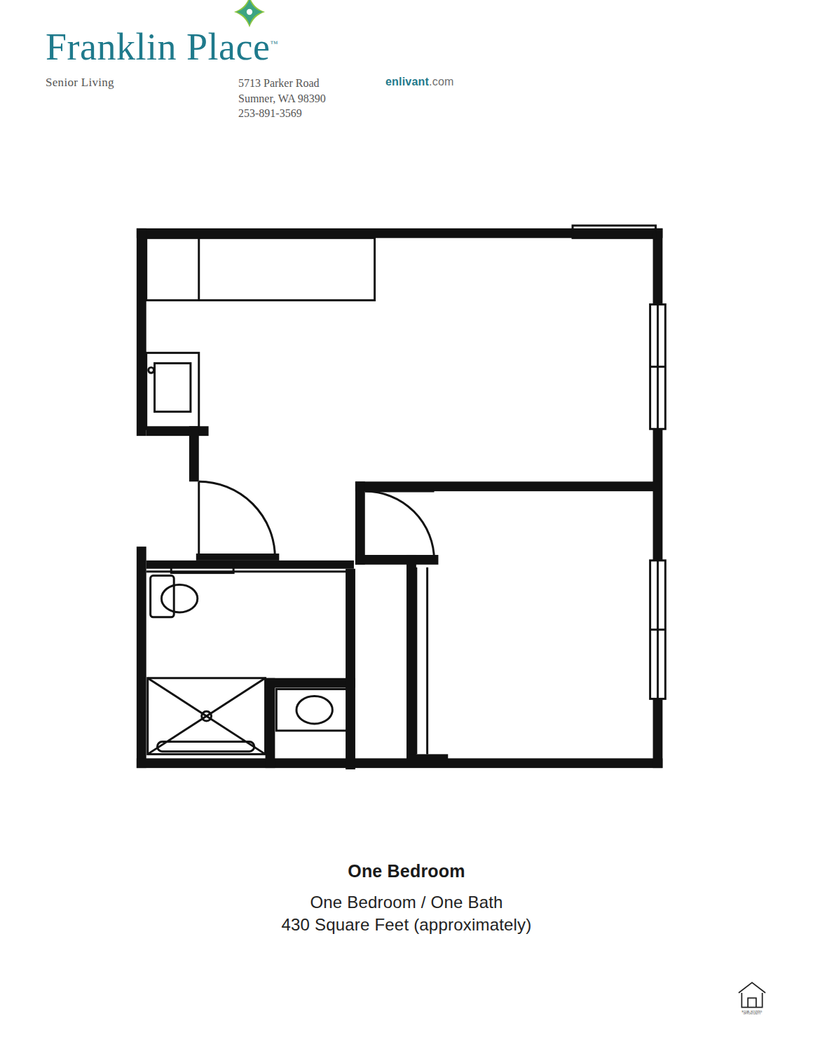Franklin Place™
Senior Living
5713 Parker Road
Sumner, WA 98390
253-891-3569
enlivant.com
One Bedroom floor plan Floor plan of a one bedroom, one bath apartment of approximately 430 square feet, showing kitchenette, living area, bedroom, closet and bathroom with roll-in shower.
One Bedroom
One Bedroom / One Bath
430 Square Feet (approximately)
Equal Housing
Opportunity